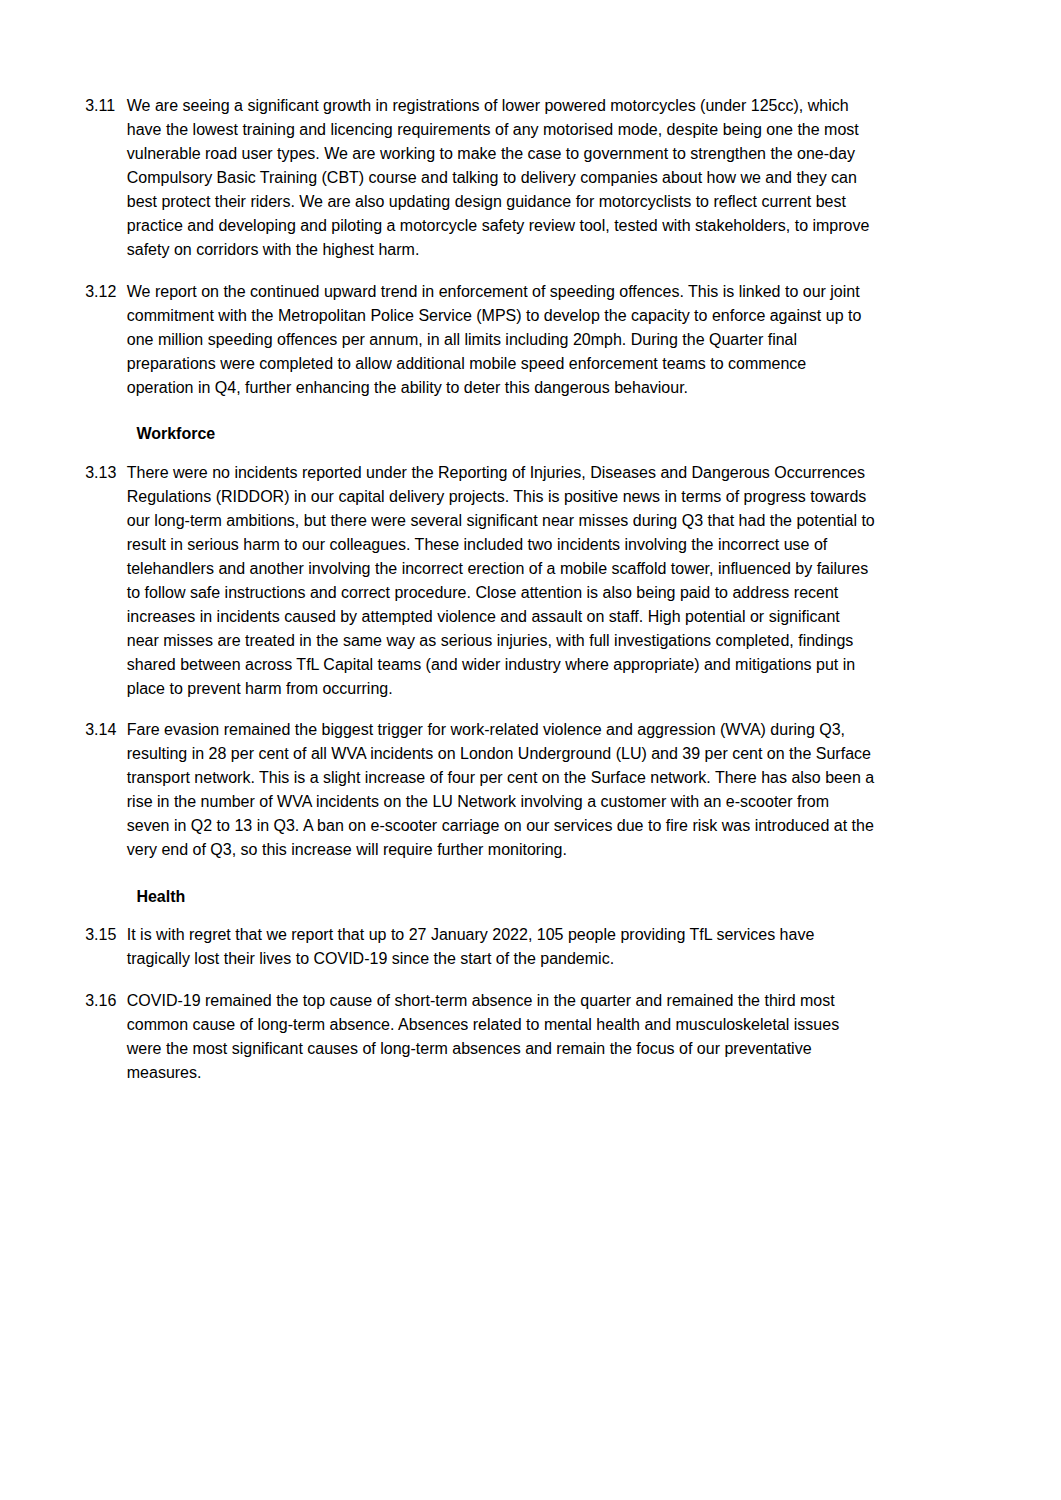3.11
We are seeing a significant growth in registrations of lower powered motorcycles (under 125cc), which have the lowest training and licencing requirements of any motorised mode, despite being one the most vulnerable road user types. We are working to make the case to government to strengthen the one-day Compulsory Basic Training (CBT) course and talking to delivery companies about how we and they can best protect their riders. We are also updating design guidance for motorcyclists to reflect current best practice and developing and piloting a motorcycle safety review tool, tested with stakeholders, to improve safety on corridors with the highest harm.
3.12
We report on the continued upward trend in enforcement of speeding offences. This is linked to our joint commitment with the Metropolitan Police Service (MPS) to develop the capacity to enforce against up to one million speeding offences per annum, in all limits including 20mph. During the Quarter final preparations were completed to allow additional mobile speed enforcement teams to commence operation in Q4, further enhancing the ability to deter this dangerous behaviour.
Workforce
3.13
There were no incidents reported under the Reporting of Injuries, Diseases and Dangerous Occurrences Regulations (RIDDOR) in our capital delivery projects. This is positive news in terms of progress towards our long-term ambitions, but there were several significant near misses during Q3 that had the potential to result in serious harm to our colleagues. These included two incidents involving the incorrect use of telehandlers and another involving the incorrect erection of a mobile scaffold tower, influenced by failures to follow safe instructions and correct procedure. Close attention is also being paid to address recent increases in incidents caused by attempted violence and assault on staff. High potential or significant near misses are treated in the same way as serious injuries, with full investigations completed, findings shared between across TfL Capital teams (and wider industry where appropriate) and mitigations put in place to prevent harm from occurring.
3.14
Fare evasion remained the biggest trigger for work-related violence and aggression (WVA) during Q3, resulting in 28 per cent of all WVA incidents on London Underground (LU) and 39 per cent on the Surface transport network. This is a slight increase of four per cent on the Surface network. There has also been a rise in the number of WVA incidents on the LU Network involving a customer with an e-scooter from seven in Q2 to 13 in Q3. A ban on e-scooter carriage on our services due to fire risk was introduced at the very end of Q3, so this increase will require further monitoring.
Health
3.15
It is with regret that we report that up to 27 January 2022, 105 people providing TfL services have tragically lost their lives to COVID-19 since the start of the pandemic.
3.16
COVID-19 remained the top cause of short-term absence in the quarter and remained the third most common cause of long-term absence. Absences related to mental health and musculoskeletal issues were the most significant causes of long-term absences and remain the focus of our preventative measures.